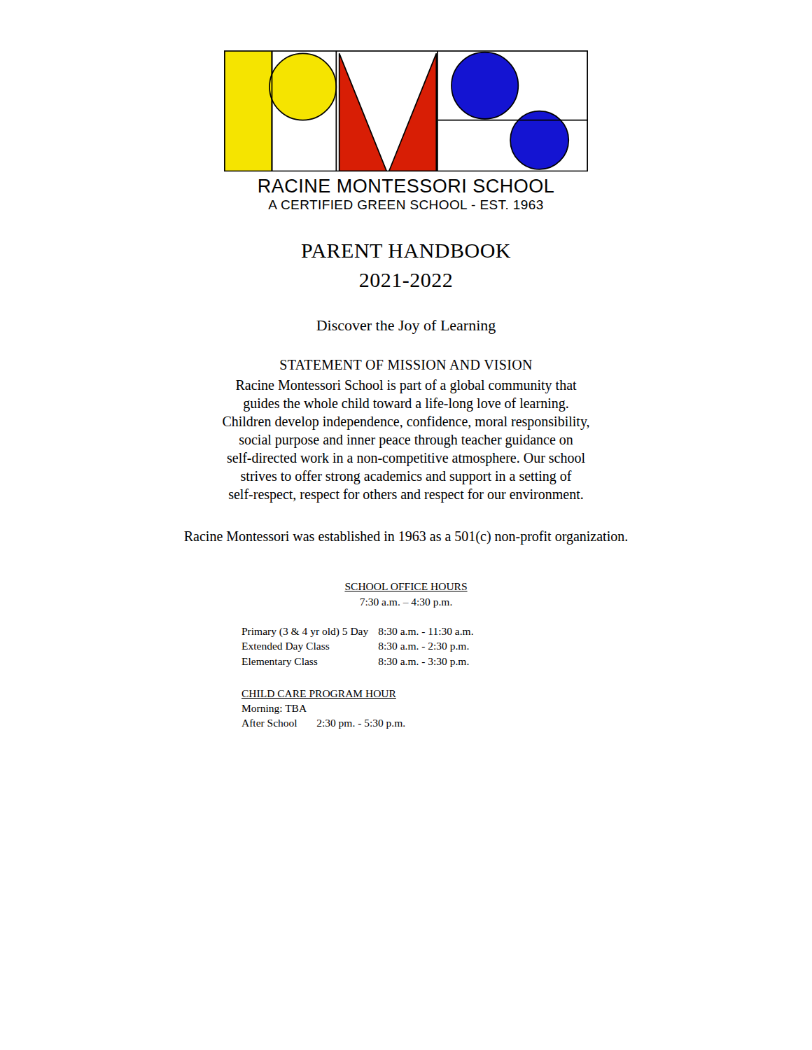RACINE MONTESSORI SCHOOL
A CERTIFIED GREEN SCHOOL - EST. 1963
PARENT HANDBOOK2021-2022
Discover the Joy of Learning
STATEMENT OF MISSION AND VISION
Racine Montessori School is part of a global community that
guides the whole child toward a life-long love of learning.
Children develop independence, confidence, moral responsibility,
social purpose and inner peace through teacher guidance on
self-directed work in a non-competitive atmosphere. Our school
strives to offer strong academics and support in a setting of
self-respect, respect for others and respect for our environment.
Racine Montessori was established in 1963 as a 501(c) non-profit organization.
SCHOOL OFFICE HOURS
7:30 a.m. – 4:30 p.m.
| Primary (3 & 4 yr old) 5 Day | 8:30 a.m. - 11:30 a.m. |
| Extended Day Class | 8:30 a.m. - 2:30 p.m. |
| Elementary Class | 8:30 a.m. - 3:30 p.m. |
CHILD CARE PROGRAM HOUR
| Morning: TBA |
| After School | 2:30 pm. - 5:30 p.m. |